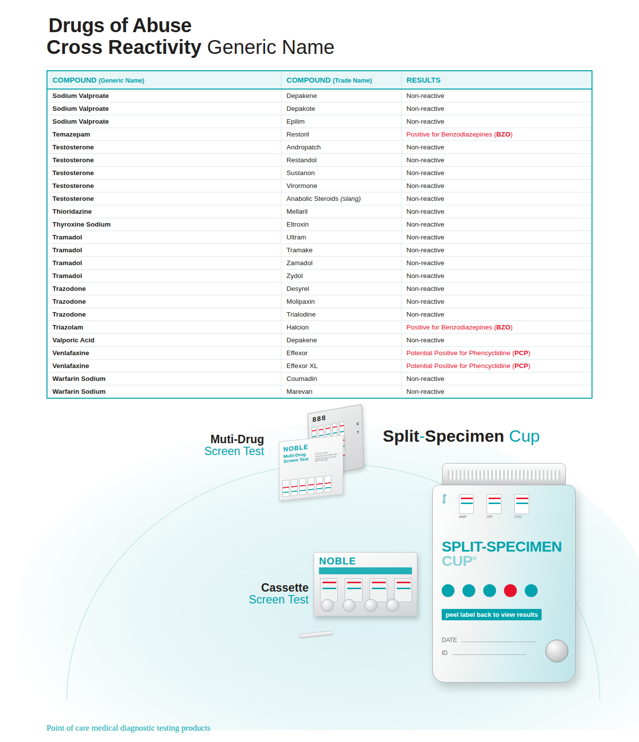Drugs of Abuse
Cross Reactivity Generic Name
| COMPOUND (Generic Name) | COMPOUND (Trade Name) | RESULTS |
| --- | --- | --- |
| Sodium Valproate | Depakene | Non-reactive |
| Sodium Valproate | Depakote | Non-reactive |
| Sodium Valproate | Epilim | Non-reactive |
| Temazepam | Restoril | Positive for Benzodiazepines ( BZO ) |
| Testosterone | Andropatch | Non-reactive |
| Testosterone | Restandol | Non-reactive |
| Testosterone | Sustanon | Non-reactive |
| Testosterone | Virormone | Non-reactive |
| Testosterone | Anabolic Steroids (slang) | Non-reactive |
| Thioridazine | Mellaril | Non-reactive |
| Thyroxine Sodium | Eltroxin | Non-reactive |
| Tramadol | Ultram | Non-reactive |
| Tramadol | Tramake | Non-reactive |
| Tramadol | Zamadol | Non-reactive |
| Tramadol | Zydol | Non-reactive |
| Trazodone | Desyrel | Non-reactive |
| Trazodone | Molipaxin | Non-reactive |
| Trazodone | Trialodine | Non-reactive |
| Triazolam | Halcion | Positive for Benzodiazepines ( BZO ) |
| Valporic Acid | Depakene | Non-reactive |
| Venlafaxine | Effexor | Potential Positive for Phencyclidine ( PCP ) |
| Venlafaxine | Effexor XL | Potential Positive for Phencyclidine ( PCP ) |
| Warfarin Sodium | Coumadin | Non-reactive |
| Warfarin Sodium | Marevan | Non-reactive |
Muti-Drug
Screen Test
Cassette
Screen Test
Split-Specimen Cup
888
C
T
NOBLE
Multi-Drug
Screen Test
FOR IN VITRO DIAGNOSTIC USE ONLY. READ INSTRUCTIONS BEFORE USE.
NOBLE
Drug
AMP
OPI
COC
SPLIT-SPECIMENCUP®
peel label back to view results
DATE
ID
Point of care medical diagnostic testing products